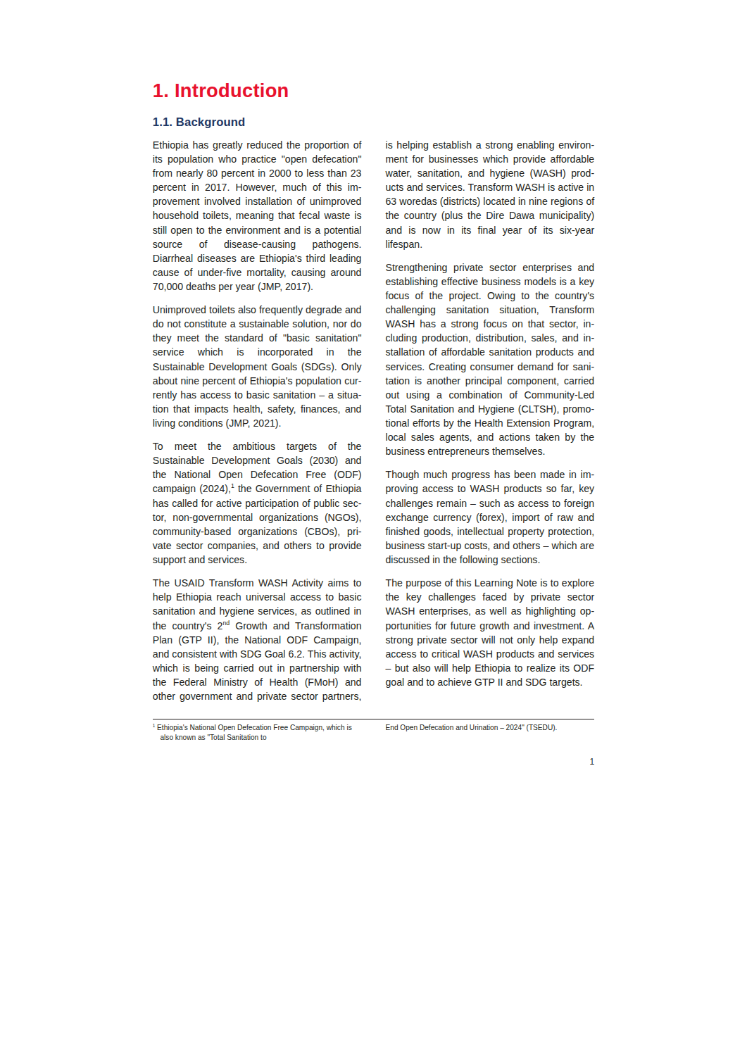1. Introduction
1.1. Background
Ethiopia has greatly reduced the proportion of its population who practice "open defecation" from nearly 80 percent in 2000 to less than 23 percent in 2017. However, much of this improvement involved installation of unimproved household toilets, meaning that fecal waste is still open to the environment and is a potential source of disease-causing pathogens. Diarrheal diseases are Ethiopia's third leading cause of under-five mortality, causing around 70,000 deaths per year (JMP, 2017).
Unimproved toilets also frequently degrade and do not constitute a sustainable solution, nor do they meet the standard of "basic sanitation" service which is incorporated in the Sustainable Development Goals (SDGs). Only about nine percent of Ethiopia's population currently has access to basic sanitation – a situation that impacts health, safety, finances, and living conditions (JMP, 2021).
To meet the ambitious targets of the Sustainable Development Goals (2030) and the National Open Defecation Free (ODF) campaign (2024),1 the Government of Ethiopia has called for active participation of public sector, non-governmental organizations (NGOs), community-based organizations (CBOs), private sector companies, and others to provide support and services.
The USAID Transform WASH Activity aims to help Ethiopia reach universal access to basic sanitation and hygiene services, as outlined in the country's 2nd Growth and Transformation Plan (GTP II), the National ODF Campaign, and consistent with SDG Goal 6.2. This activity, which is being carried out in partnership with the Federal Ministry of Health (FMoH) and other government and private sector partners, is helping establish a strong enabling environment for businesses which provide affordable water, sanitation, and hygiene (WASH) products and services. Transform WASH is active in 63 woredas (districts) located in nine regions of the country (plus the Dire Dawa municipality) and is now in its final year of its six-year lifespan.
Strengthening private sector enterprises and establishing effective business models is a key focus of the project. Owing to the country's challenging sanitation situation, Transform WASH has a strong focus on that sector, including production, distribution, sales, and installation of affordable sanitation products and services. Creating consumer demand for sanitation is another principal component, carried out using a combination of Community-Led Total Sanitation and Hygiene (CLTSH), promotional efforts by the Health Extension Program, local sales agents, and actions taken by the business entrepreneurs themselves.
Though much progress has been made in improving access to WASH products so far, key challenges remain – such as access to foreign exchange currency (forex), import of raw and finished goods, intellectual property protection, business start-up costs, and others – which are discussed in the following sections.
The purpose of this Learning Note is to explore the key challenges faced by private sector WASH enterprises, as well as highlighting opportunities for future growth and investment. A strong private sector will not only help expand access to critical WASH products and services – but also will help Ethiopia to realize its ODF goal and to achieve GTP II and SDG targets.
1 Ethiopia's National Open Defecation Free Campaign, which is also known as "Total Sanitation to
End Open Defecation and Urination – 2024" (TSEDU).
1